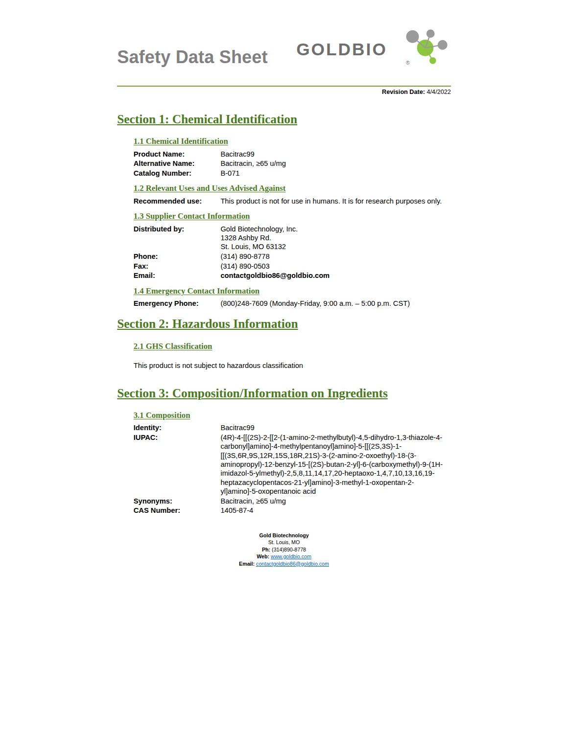GOLDBIO ®
Safety Data Sheet
Revision Date: 4/4/2022
Section 1: Chemical Identification
1.1 Chemical Identification
| Product Name: | Bacitrac99 |
| Alternative Name: | Bacitracin, ≥65 u/mg |
| Catalog Number: | B-071 |
1.2 Relevant Uses and Uses Advised Against
| Recommended use: | This product is not for use in humans. It is for research purposes only. |
1.3 Supplier Contact Information
| Distributed by: | Gold Biotechnology, Inc. 1328 Ashby Rd. St. Louis, MO 63132 |
| Phone: | (314) 890-8778 |
| Fax: | (314) 890-0503 |
| Email: | contactgoldbio86@goldbio.com |
1.4 Emergency Contact Information
| Emergency Phone: | (800)248-7609 (Monday-Friday, 9:00 a.m. – 5:00 p.m. CST) |
Section 2: Hazardous Information
2.1 GHS Classification
This product is not subject to hazardous classification
Section 3: Composition/Information on Ingredients
3.1 Composition
| Identity: | Bacitrac99 |
| IUPAC: | (4R)-4-[[(2S)-2-[[2-(1-amino-2-methylbutyl)-4,5-dihydro-1,3-thiazole-4-carbonyl]amino]-4-methylpentanoyl]amino]-5-[[(2S,3S)-1-[[(3S,6R,9S,12R,15S,18R,21S)-3-(2-amino-2-oxoethyl)-18-(3-aminopropyl)-12-benzyl-15-[(2S)-butan-2-yl]-6-(carboxymethyl)-9-(1H-imidazol-5-ylmethyl)-2,5,8,11,14,17,20-heptaoxo-1,4,7,10,13,16,19-heptazacyclopentacos-21-yl]amino]-3-methyl-1-oxopentan-2-yl]amino]-5-oxopentanoic acid |
| Synonyms: | Bacitracin, ≥65 u/mg |
| CAS Number: | 1405-87-4 |
Gold Biotechnology
St. Louis, MO
Ph: (314)890-8778
Web: www.goldbio.com
Email: contactgoldbio86@goldbio.com